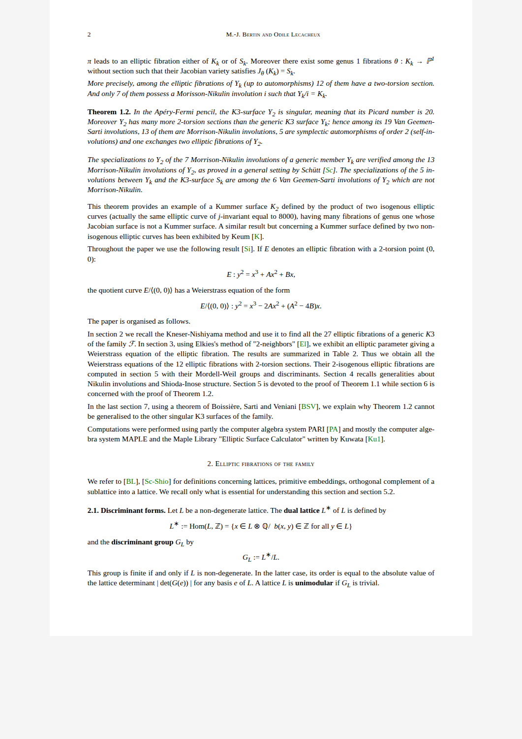2 M.-J. Bertin and Odile Lecacheux
π leads to an elliptic fibration either of Kk or of Sk. Moreover there exist some genus 1 fibrations θ : Kk → ℙ1 without section such that their Jacobian variety satisfies Jθ (Kk) = Sk.
More precisely, among the elliptic fibrations of Yk (up to automorphisms) 12 of them have a two-torsion section. And only 7 of them possess a Morisson-Nikulin involution i such that Yk/i = Kk.
Theorem 1.2. In the Apéry-Fermi pencil, the K3-surface Y2 is singular, meaning that its Picard number is 20. Moreover Y2 has many more 2-torsion sections than the generic K3 surface Yk; hence among its 19 Van Geemen-Sarti involutions, 13 of them are Morrison-Nikulin involutions, 5 are symplectic automorphisms of order 2 (self-involutions) and one exchanges two elliptic fibrations of Y2.
The specializations to Y2 of the 7 Morrison-Nikulin involutions of a generic member Yk are verified among the 13 Morrison-Nikulin involutions of Y2, as proved in a general setting by Schütt [Sc]. The specializations of the 5 involutions between Yk and the K3-surface Sk are among the 6 Van Geemen-Sarti involutions of Y2 which are not Morrison-Nikulin.
This theorem provides an example of a Kummer surface K2 defined by the product of two isogenous elliptic curves (actually the same elliptic curve of j-invariant equal to 8000), having many fibrations of genus one whose Jacobian surface is not a Kummer surface. A similar result but concerning a Kummer surface defined by two non-isogenous elliptic curves has been exhibited by Keum [K].
Throughout the paper we use the following result [Si]. If E denotes an elliptic fibration with a 2-torsion point (0, 0):
E : y2 = x3 + Ax2 + Bx,
the quotient curve E/⟨(0, 0)⟩ has a Weierstrass equation of the form
E/⟨(0, 0)⟩ : y2 = x3 − 2Ax2 + (A2 − 4B)x.
The paper is organised as follows.
In section 2 we recall the Kneser-Nishiyama method and use it to find all the 27 elliptic fibrations of a generic K3 of the family ℱ. In section 3, using Elkies's method of "2-neighbors" [El], we exhibit an elliptic parameter giving a Weierstrass equation of the elliptic fibration. The results are summarized in Table 2. Thus we obtain all the Weierstrass equations of the 12 elliptic fibrations with 2-torsion sections. Their 2-isogenous elliptic fibrations are computed in section 5 with their Mordell-Weil groups and discriminants. Section 4 recalls generalities about Nikulin involutions and Shioda-Inose structure. Section 5 is devoted to the proof of Theorem 1.1 while section 6 is concerned with the proof of Theorem 1.2.
In the last section 7, using a theorem of Boissière, Sarti and Veniani [BSV], we explain why Theorem 1.2 cannot be generalised to the other singular K3 surfaces of the family.
Computations were performed using partly the computer algebra system PARI [PA] and mostly the computer algebra system MAPLE and the Maple Library "Elliptic Surface Calculator" written by Kuwata [Ku1].
2. Elliptic fibrations of the family
We refer to [BL], [Sc-Shio] for definitions concerning lattices, primitive embeddings, orthogonal complement of a sublattice into a lattice. We recall only what is essential for understanding this section and section 5.2.
2.1. Discriminant forms. Let L be a non-degenerate lattice. The dual lattice L∗ of L is defined by
L∗ := Hom(L, ℤ) = {x ∈ L ⊗ ℚ/ b(x, y) ∈ ℤ for all y ∈ L}
and the discriminant group GL by
GL := L∗/L.
This group is finite if and only if L is non-degenerate. In the latter case, its order is equal to the absolute value of the lattice determinant | det(G(e)) | for any basis e of L. A lattice L is unimodular if GL is trivial.